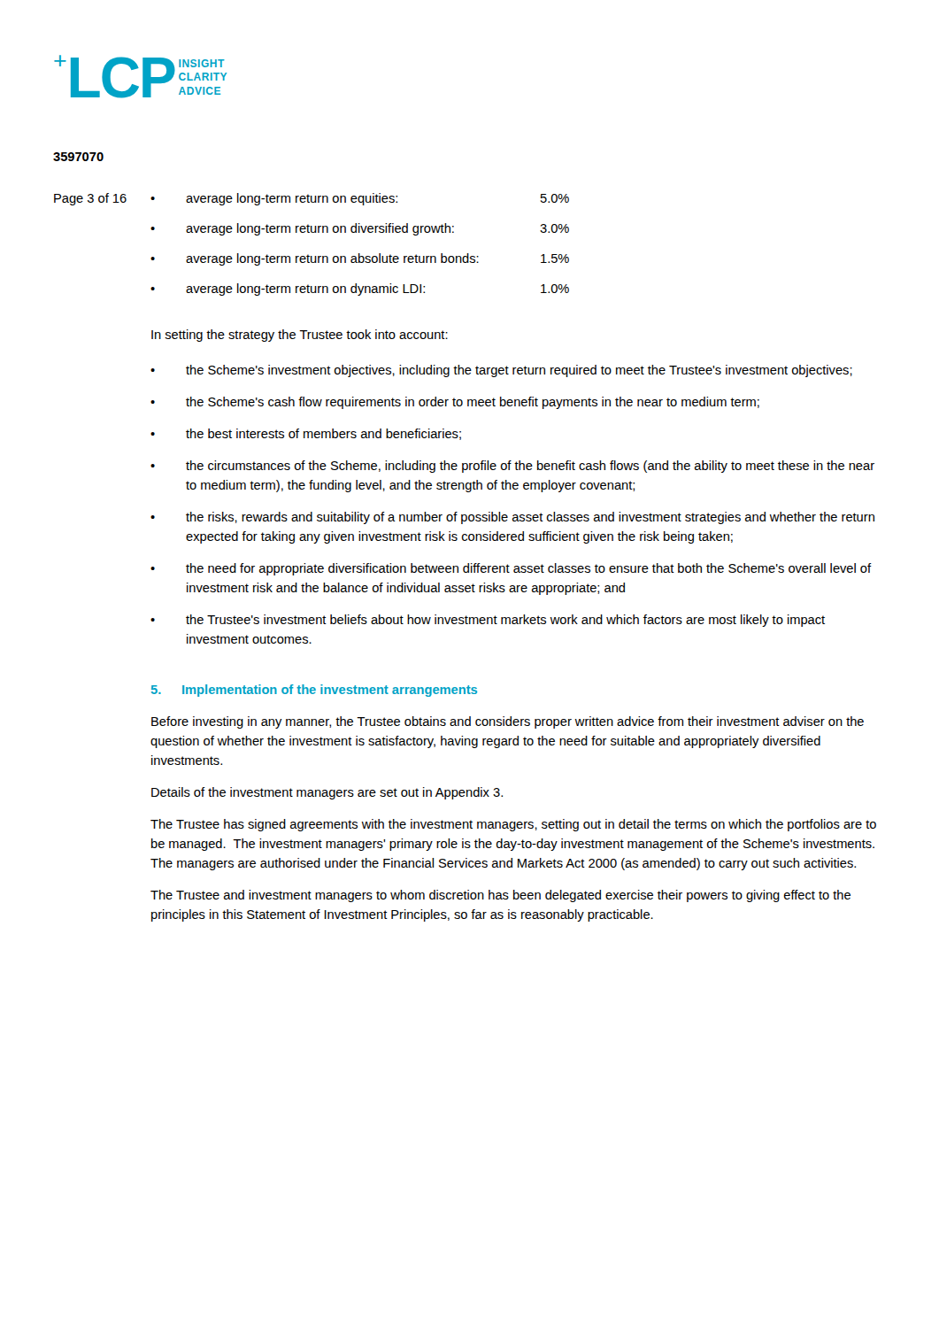+LCP INSIGHT
CLARITY
ADVICE
3597070
Page 3 of 16
average long-term return on equities: 5.0%
average long-term return on diversified growth: 3.0%
average long-term return on absolute return bonds: 1.5%
average long-term return on dynamic LDI: 1.0%
In setting the strategy the Trustee took into account:
the Scheme's investment objectives, including the target return required to meet the Trustee's investment objectives;
the Scheme's cash flow requirements in order to meet benefit payments in the near to medium term;
the best interests of members and beneficiaries;
the circumstances of the Scheme, including the profile of the benefit cash flows (and the ability to meet these in the near to medium term), the funding level, and the strength of the employer covenant;
the risks, rewards and suitability of a number of possible asset classes and investment strategies and whether the return expected for taking any given investment risk is considered sufficient given the risk being taken;
the need for appropriate diversification between different asset classes to ensure that both the Scheme's overall level of investment risk and the balance of individual asset risks are appropriate; and
the Trustee's investment beliefs about how investment markets work and which factors are most likely to impact investment outcomes.
5. Implementation of the investment arrangements
Before investing in any manner, the Trustee obtains and considers proper written advice from their investment adviser on the question of whether the investment is satisfactory, having regard to the need for suitable and appropriately diversified investments.
Details of the investment managers are set out in Appendix 3.
The Trustee has signed agreements with the investment managers, setting out in detail the terms on which the portfolios are to be managed. The investment managers' primary role is the day-to-day investment management of the Scheme's investments. The managers are authorised under the Financial Services and Markets Act 2000 (as amended) to carry out such activities.
The Trustee and investment managers to whom discretion has been delegated exercise their powers to giving effect to the principles in this Statement of Investment Principles, so far as is reasonably practicable.